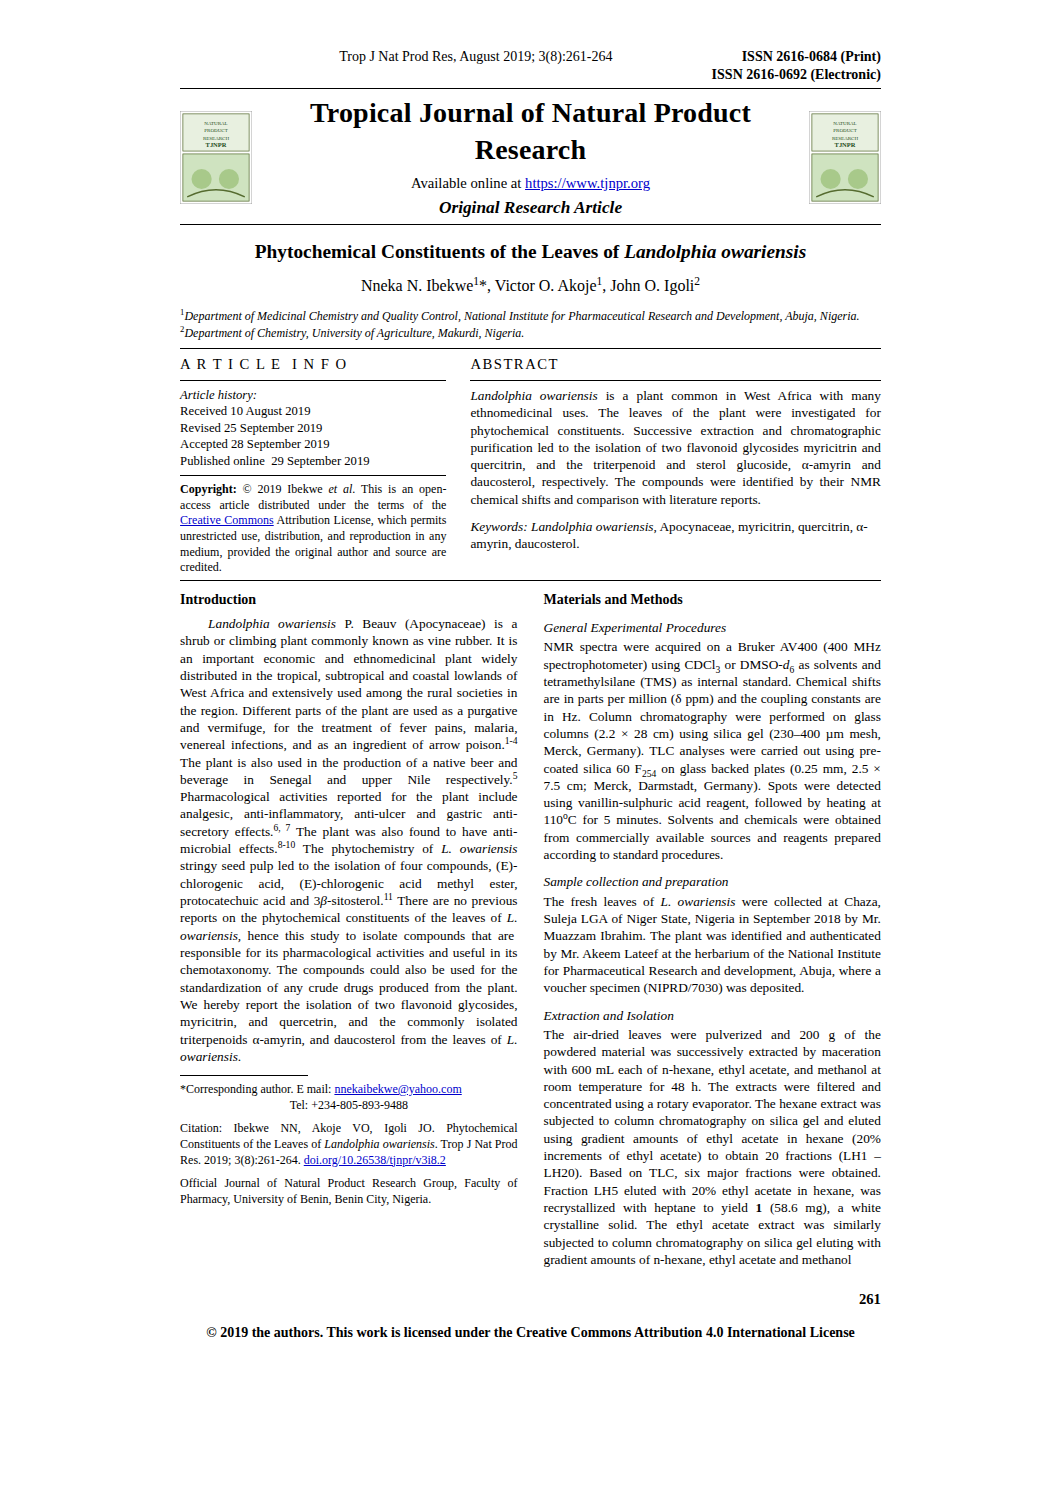Trop J Nat Prod Res, August 2019; 3(8):261-264
ISSN 2616-0684 (Print)
ISSN 2616-0692 (Electronic)
Tropical Journal of Natural Product Research
Available online at https://www.tjnpr.org
Original Research Article
Phytochemical Constituents of the Leaves of Landolphia owariensis
Nneka N. Ibekwe1*, Victor O. Akoje1, John O. Igoli2
1Department of Medicinal Chemistry and Quality Control, National Institute for Pharmaceutical Research and Development, Abuja, Nigeria.
2Department of Chemistry, University of Agriculture, Makurdi, Nigeria.
A R T I C L E I N F O
Article history:
Received 10 August 2019
Revised 25 September 2019
Accepted 28 September 2019
Published online 29 September 2019
Copyright: © 2019 Ibekwe et al. This is an open-access article distributed under the terms of the Creative Commons Attribution License, which permits unrestricted use, distribution, and reproduction in any medium, provided the original author and source are credited.
ABSTRACT
Landolphia owariensis is a plant common in West Africa with many ethnomedicinal uses. The leaves of the plant were investigated for phytochemical constituents. Successive extraction and chromatographic purification led to the isolation of two flavonoid glycosides myricitrin and quercitrin, and the triterpenoid and sterol glucoside, α-amyrin and daucosterol, respectively. The compounds were identified by their NMR chemical shifts and comparison with literature reports.
Keywords: Landolphia owariensis, Apocynaceae, myricitrin, quercitrin, α-amyrin, daucosterol.
Introduction
Landolphia owariensis P. Beauv (Apocynaceae) is a shrub or climbing plant commonly known as vine rubber. It is an important economic and ethnomedicinal plant widely distributed in the tropical, subtropical and coastal lowlands of West Africa and extensively used among the rural societies in the region. Different parts of the plant are used as a purgative and vermifuge, for the treatment of fever pains, malaria, venereal infections, and as an ingredient of arrow poison.1-4 The plant is also used in the production of a native beer and beverage in Senegal and upper Nile respectively.5 Pharmacological activities reported for the plant include analgesic, anti-inflammatory, anti-ulcer and gastric anti-secretory effects.6, 7 The plant was also found to have anti-microbial effects.8-10 The phytochemistry of L. owariensis stringy seed pulp led to the isolation of four compounds, (E)-chlorogenic acid, (E)-chlorogenic acid methyl ester, protocatechuic acid and 3β-sitosterol.11 There are no previous reports on the phytochemical constituents of the leaves of L. owariensis, hence this study to isolate compounds that are responsible for its pharmacological activities and useful in its chemotaxonomy. The compounds could also be used for the standardization of any crude drugs produced from the plant. We hereby report the isolation of two flavonoid glycosides, myricitrin, and quercetrin, and the commonly isolated triterpenoids α-amyrin, and daucosterol from the leaves of L. owariensis.
*Corresponding author. E mail: nnekaibekwe@yahoo.com Tel: +234-805-893-9488
Citation: Ibekwe NN, Akoje VO, Igoli JO. Phytochemical Constituents of the Leaves of Landolphia owariensis. Trop J Nat Prod Res. 2019; 3(8):261-264. doi.org/10.26538/tjnpr/v3i8.2
Official Journal of Natural Product Research Group, Faculty of Pharmacy, University of Benin, Benin City, Nigeria.
Materials and Methods
General Experimental Procedures
NMR spectra were acquired on a Bruker AV400 (400 MHz spectrophotometer) using CDCl3 or DMSO-d6 as solvents and tetramethylsilane (TMS) as internal standard. Chemical shifts are in parts per million (δ ppm) and the coupling constants are in Hz. Column chromatography were performed on glass columns (2.2 × 28 cm) using silica gel (230–400 µm mesh, Merck, Germany). TLC analyses were carried out using pre-coated silica 60 F254 on glass backed plates (0.25 mm, 2.5 × 7.5 cm; Merck, Darmstadt, Germany). Spots were detected using vanillin-sulphuric acid reagent, followed by heating at 110oC for 5 minutes. Solvents and chemicals were obtained from commercially available sources and reagents prepared according to standard procedures.
Sample collection and preparation
The fresh leaves of L. owariensis were collected at Chaza, Suleja LGA of Niger State, Nigeria in September 2018 by Mr. Muazzam Ibrahim. The plant was identified and authenticated by Mr. Akeem Lateef at the herbarium of the National Institute for Pharmaceutical Research and development, Abuja, where a voucher specimen (NIPRD/7030) was deposited.
Extraction and Isolation
The air-dried leaves were pulverized and 200 g of the powdered material was successively extracted by maceration with 600 mL each of n-hexane, ethyl acetate, and methanol at room temperature for 48 h. The extracts were filtered and concentrated using a rotary evaporator. The hexane extract was subjected to column chromatography on silica gel and eluted using gradient amounts of ethyl acetate in hexane (20% increments of ethyl acetate) to obtain 20 fractions (LH1 – LH20). Based on TLC, six major fractions were obtained. Fraction LH5 eluted with 20% ethyl acetate in hexane, was recrystallized with heptane to yield 1 (58.6 mg), a white crystalline solid. The ethyl acetate extract was similarly subjected to column chromatography on silica gel eluting with gradient amounts of n-hexane, ethyl acetate and methanol
261
© 2019 the authors. This work is licensed under the Creative Commons Attribution 4.0 International License